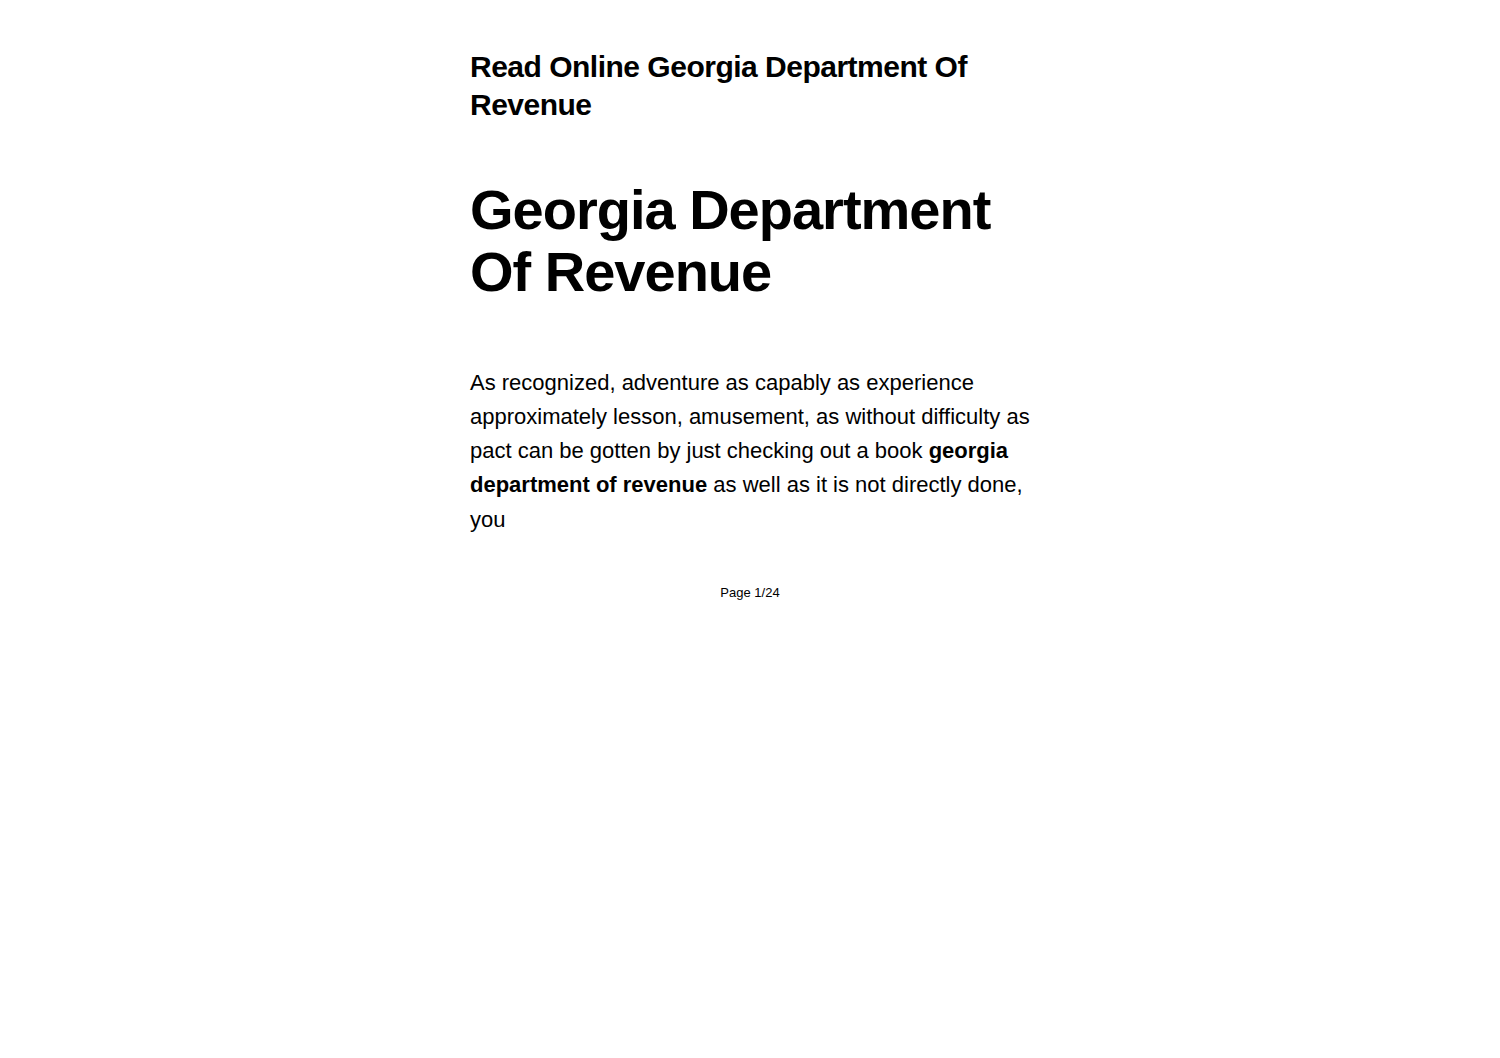Read Online Georgia Department Of Revenue
Georgia Department Of Revenue
As recognized, adventure as capably as experience approximately lesson, amusement, as without difficulty as pact can be gotten by just checking out a book georgia department of revenue as well as it is not directly done, you
Page 1/24